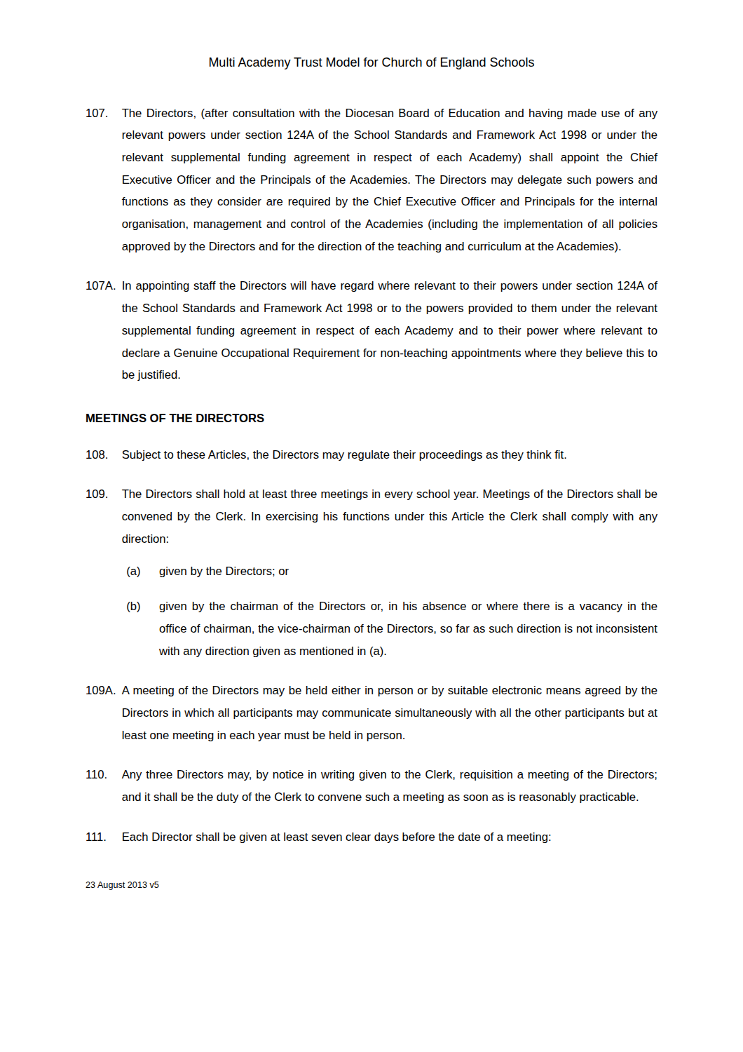Multi Academy Trust Model for Church of England Schools
107. The Directors, (after consultation with the Diocesan Board of Education and having made use of any relevant powers under section 124A of the School Standards and Framework Act 1998 or under the relevant supplemental funding agreement in respect of each Academy) shall appoint the Chief Executive Officer and the Principals of the Academies. The Directors may delegate such powers and functions as they consider are required by the Chief Executive Officer and Principals for the internal organisation, management and control of the Academies (including the implementation of all policies approved by the Directors and for the direction of the teaching and curriculum at the Academies).
107A. In appointing staff the Directors will have regard where relevant to their powers under section 124A of the School Standards and Framework Act 1998 or to the powers provided to them under the relevant supplemental funding agreement in respect of each Academy and to their power where relevant to declare a Genuine Occupational Requirement for non-teaching appointments where they believe this to be justified.
MEETINGS OF THE DIRECTORS
108. Subject to these Articles, the Directors may regulate their proceedings as they think fit.
109. The Directors shall hold at least three meetings in every school year. Meetings of the Directors shall be convened by the Clerk. In exercising his functions under this Article the Clerk shall comply with any direction:
(a) given by the Directors; or
(b) given by the chairman of the Directors or, in his absence or where there is a vacancy in the office of chairman, the vice-chairman of the Directors, so far as such direction is not inconsistent with any direction given as mentioned in (a).
109A. A meeting of the Directors may be held either in person or by suitable electronic means agreed by the Directors in which all participants may communicate simultaneously with all the other participants but at least one meeting in each year must be held in person.
110. Any three Directors may, by notice in writing given to the Clerk, requisition a meeting of the Directors; and it shall be the duty of the Clerk to convene such a meeting as soon as is reasonably practicable.
111. Each Director shall be given at least seven clear days before the date of a meeting:
23 August 2013 v5